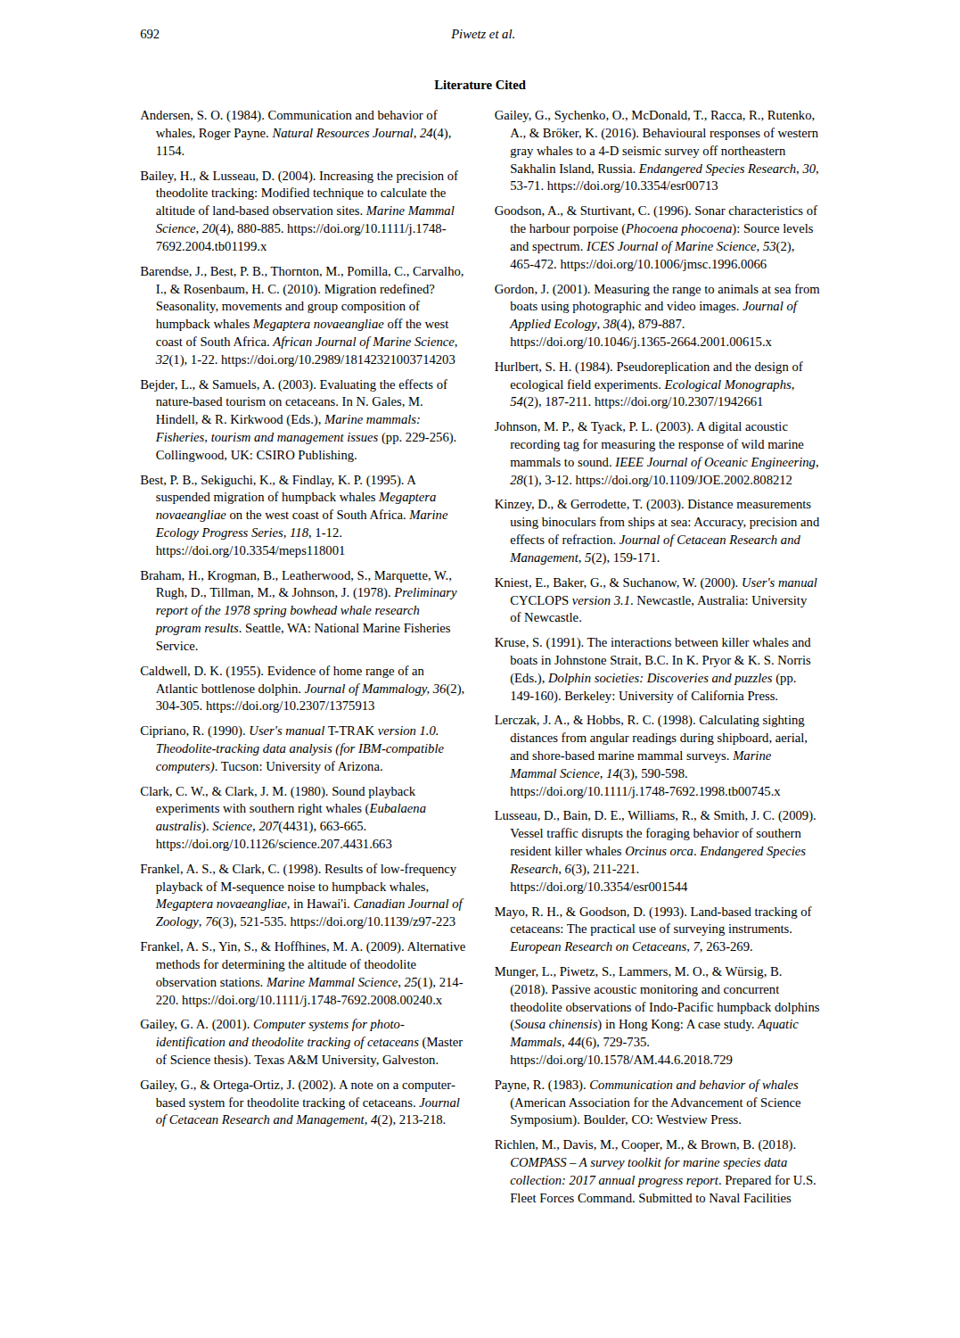692 Piwetz et al.
Literature Cited
Andersen, S. O. (1984). Communication and behavior of whales, Roger Payne. Natural Resources Journal, 24(4), 1154.
Bailey, H., & Lusseau, D. (2004). Increasing the precision of theodolite tracking: Modified technique to calculate the altitude of land-based observation sites. Marine Mammal Science, 20(4), 880-885. https://doi.org/10.1111/j.1748-7692.2004.tb01199.x
Barendse, J., Best, P. B., Thornton, M., Pomilla, C., Carvalho, I., & Rosenbaum, H. C. (2010). Migration redefined? Seasonality, movements and group composition of humpback whales Megaptera novaeangliae off the west coast of South Africa. African Journal of Marine Science, 32(1), 1-22. https://doi.org/10.2989/18142321003714203
Bejder, L., & Samuels, A. (2003). Evaluating the effects of nature-based tourism on cetaceans. In N. Gales, M. Hindell, & R. Kirkwood (Eds.), Marine mammals: Fisheries, tourism and management issues (pp. 229-256). Collingwood, UK: CSIRO Publishing.
Best, P. B., Sekiguchi, K., & Findlay, K. P. (1995). A suspended migration of humpback whales Megaptera novaeangliae on the west coast of South Africa. Marine Ecology Progress Series, 118, 1-12. https://doi.org/10.3354/meps118001
Braham, H., Krogman, B., Leatherwood, S., Marquette, W., Rugh, D., Tillman, M., & Johnson, J. (1978). Preliminary report of the 1978 spring bowhead whale research program results. Seattle, WA: National Marine Fisheries Service.
Caldwell, D. K. (1955). Evidence of home range of an Atlantic bottlenose dolphin. Journal of Mammalogy, 36(2), 304-305. https://doi.org/10.2307/1375913
Cipriano, R. (1990). User's manual T-TRAK version 1.0. Theodolite-tracking data analysis (for IBM-compatible computers). Tucson: University of Arizona.
Clark, C. W., & Clark, J. M. (1980). Sound playback experiments with southern right whales (Eubalaena australis). Science, 207(4431), 663-665. https://doi.org/10.1126/science.207.4431.663
Frankel, A. S., & Clark, C. (1998). Results of low-frequency playback of M-sequence noise to humpback whales, Megaptera novaeangliae, in Hawai'i. Canadian Journal of Zoology, 76(3), 521-535. https://doi.org/10.1139/z97-223
Frankel, A. S., Yin, S., & Hoffhines, M. A. (2009). Alternative methods for determining the altitude of theodolite observation stations. Marine Mammal Science, 25(1), 214-220. https://doi.org/10.1111/j.1748-7692.2008.00240.x
Gailey, G. A. (2001). Computer systems for photo-identification and theodolite tracking of cetaceans (Master of Science thesis). Texas A&M University, Galveston.
Gailey, G., & Ortega-Ortiz, J. (2002). A note on a computer-based system for theodolite tracking of cetaceans. Journal of Cetacean Research and Management, 4(2), 213-218.
Gailey, G., Sychenko, O., McDonald, T., Racca, R., Rutenko, A., & Bröker, K. (2016). Behavioural responses of western gray whales to a 4-D seismic survey off northeastern Sakhalin Island, Russia. Endangered Species Research, 30, 53-71. https://doi.org/10.3354/esr00713
Goodson, A., & Sturtivant, C. (1996). Sonar characteristics of the harbour porpoise (Phocoena phocoena): Source levels and spectrum. ICES Journal of Marine Science, 53(2), 465-472. https://doi.org/10.1006/jmsc.1996.0066
Gordon, J. (2001). Measuring the range to animals at sea from boats using photographic and video images. Journal of Applied Ecology, 38(4), 879-887. https://doi.org/10.1046/j.1365-2664.2001.00615.x
Hurlbert, S. H. (1984). Pseudoreplication and the design of ecological field experiments. Ecological Monographs, 54(2), 187-211. https://doi.org/10.2307/1942661
Johnson, M. P., & Tyack, P. L. (2003). A digital acoustic recording tag for measuring the response of wild marine mammals to sound. IEEE Journal of Oceanic Engineering, 28(1), 3-12. https://doi.org/10.1109/JOE.2002.808212
Kinzey, D., & Gerrodette, T. (2003). Distance measurements using binoculars from ships at sea: Accuracy, precision and effects of refraction. Journal of Cetacean Research and Management, 5(2), 159-171.
Kniest, E., Baker, G., & Suchanow, W. (2000). User's manual CYCLOPS version 3.1. Newcastle, Australia: University of Newcastle.
Kruse, S. (1991). The interactions between killer whales and boats in Johnstone Strait, B.C. In K. Pryor & K. S. Norris (Eds.), Dolphin societies: Discoveries and puzzles (pp. 149-160). Berkeley: University of California Press.
Lerczak, J. A., & Hobbs, R. C. (1998). Calculating sighting distances from angular readings during shipboard, aerial, and shore-based marine mammal surveys. Marine Mammal Science, 14(3), 590-598. https://doi.org/10.1111/j.1748-7692.1998.tb00745.x
Lusseau, D., Bain, D. E., Williams, R., & Smith, J. C. (2009). Vessel traffic disrupts the foraging behavior of southern resident killer whales Orcinus orca. Endangered Species Research, 6(3), 211-221. https://doi.org/10.3354/esr001544
Mayo, R. H., & Goodson, D. (1993). Land-based tracking of cetaceans: The practical use of surveying instruments. European Research on Cetaceans, 7, 263-269.
Munger, L., Piwetz, S., Lammers, M. O., & Würsig, B. (2018). Passive acoustic monitoring and concurrent theodolite observations of Indo-Pacific humpback dolphins (Sousa chinensis) in Hong Kong: A case study. Aquatic Mammals, 44(6), 729-735. https://doi.org/10.1578/AM.44.6.2018.729
Payne, R. (1983). Communication and behavior of whales (American Association for the Advancement of Science Symposium). Boulder, CO: Westview Press.
Richlen, M., Davis, M., Cooper, M., & Brown, B. (2018). COMPASS – A survey toolkit for marine species data collection: 2017 annual progress report. Prepared for U.S. Fleet Forces Command. Submitted to Naval Facilities